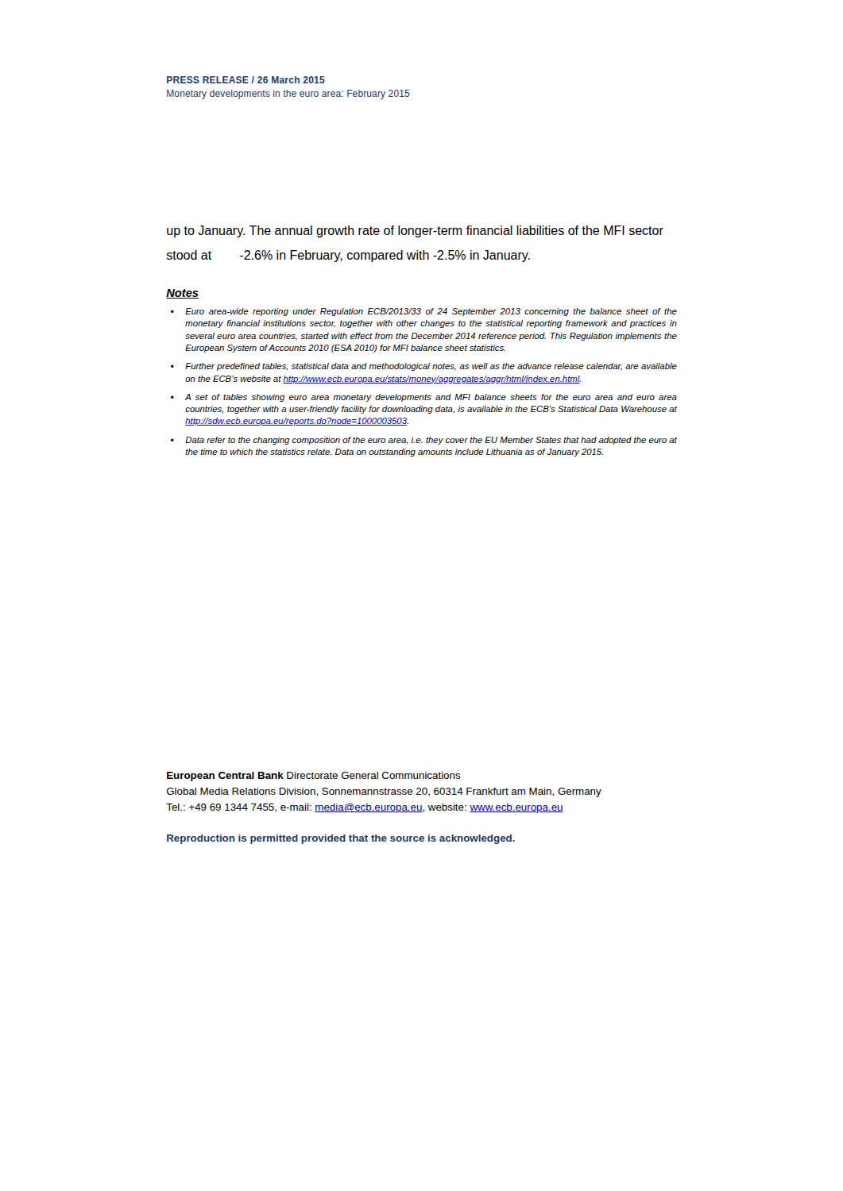PRESS RELEASE / 26 March 2015
Monetary developments in the euro area: February 2015
up to January. The annual growth rate of longer-term financial liabilities of the MFI sector stood at -2.6% in February, compared with -2.5% in January.
Notes
Euro area-wide reporting under Regulation ECB/2013/33 of 24 September 2013 concerning the balance sheet of the monetary financial institutions sector, together with other changes to the statistical reporting framework and practices in several euro area countries, started with effect from the December 2014 reference period. This Regulation implements the European System of Accounts 2010 (ESA 2010) for MFI balance sheet statistics.
Further predefined tables, statistical data and methodological notes, as well as the advance release calendar, are available on the ECB’s website at http://www.ecb.europa.eu/stats/money/aggregates/aggr/html/index.en.html.
A set of tables showing euro area monetary developments and MFI balance sheets for the euro area and euro area countries, together with a user-friendly facility for downloading data, is available in the ECB’s Statistical Data Warehouse at http://sdw.ecb.europa.eu/reports.do?node=1000003503.
Data refer to the changing composition of the euro area, i.e. they cover the EU Member States that had adopted the euro at the time to which the statistics relate. Data on outstanding amounts include Lithuania as of January 2015.
European Central Bank Directorate General Communications
Global Media Relations Division, Sonnemannstrasse 20, 60314 Frankfurt am Main, Germany
Tel.: +49 69 1344 7455, e-mail: media@ecb.europa.eu, website: www.ecb.europa.eu
Reproduction is permitted provided that the source is acknowledged.